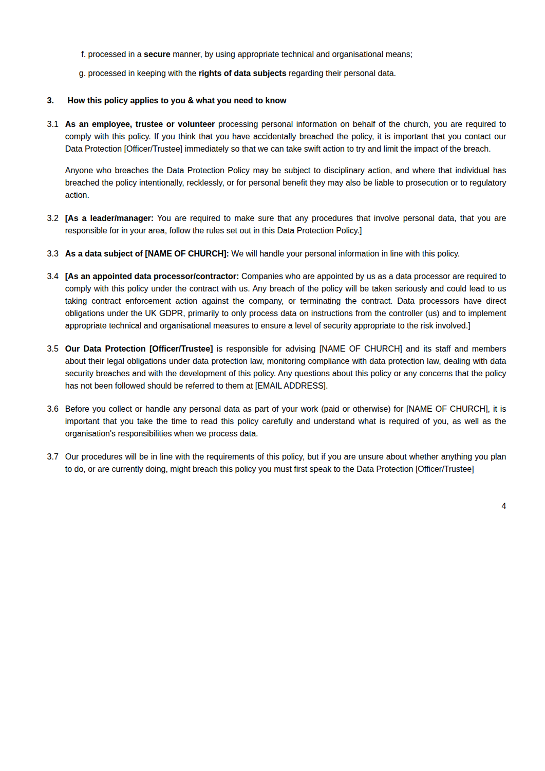processed in a secure manner, by using appropriate technical and organisational means;
processed in keeping with the rights of data subjects regarding their personal data.
3. How this policy applies to you & what you need to know
3.1
As an employee, trustee or volunteer processing personal information on behalf of the church, you are required to comply with this policy. If you think that you have accidentally breached the policy, it is important that you contact our Data Protection [Officer/Trustee] immediately so that we can take swift action to try and limit the impact of the breach.
Anyone who breaches the Data Protection Policy may be subject to disciplinary action, and where that individual has breached the policy intentionally, recklessly, or for personal benefit they may also be liable to prosecution or to regulatory action.
3.2
[As a leader/manager: You are required to make sure that any procedures that involve personal data, that you are responsible for in your area, follow the rules set out in this Data Protection Policy.]
3.3
As a data subject of [NAME OF CHURCH]: We will handle your personal information in line with this policy.
3.4
[As an appointed data processor/contractor: Companies who are appointed by us as a data processor are required to comply with this policy under the contract with us. Any breach of the policy will be taken seriously and could lead to us taking contract enforcement action against the company, or terminating the contract. Data processors have direct obligations under the UK GDPR, primarily to only process data on instructions from the controller (us) and to implement appropriate technical and organisational measures to ensure a level of security appropriate to the risk involved.]
3.5
Our Data Protection [Officer/Trustee] is responsible for advising [NAME OF CHURCH] and its staff and members about their legal obligations under data protection law, monitoring compliance with data protection law, dealing with data security breaches and with the development of this policy. Any questions about this policy or any concerns that the policy has not been followed should be referred to them at [EMAIL ADDRESS].
3.6
Before you collect or handle any personal data as part of your work (paid or otherwise) for [NAME OF CHURCH], it is important that you take the time to read this policy carefully and understand what is required of you, as well as the organisation's responsibilities when we process data.
3.7
Our procedures will be in line with the requirements of this policy, but if you are unsure about whether anything you plan to do, or are currently doing, might breach this policy you must first speak to the Data Protection [Officer/Trustee]
4